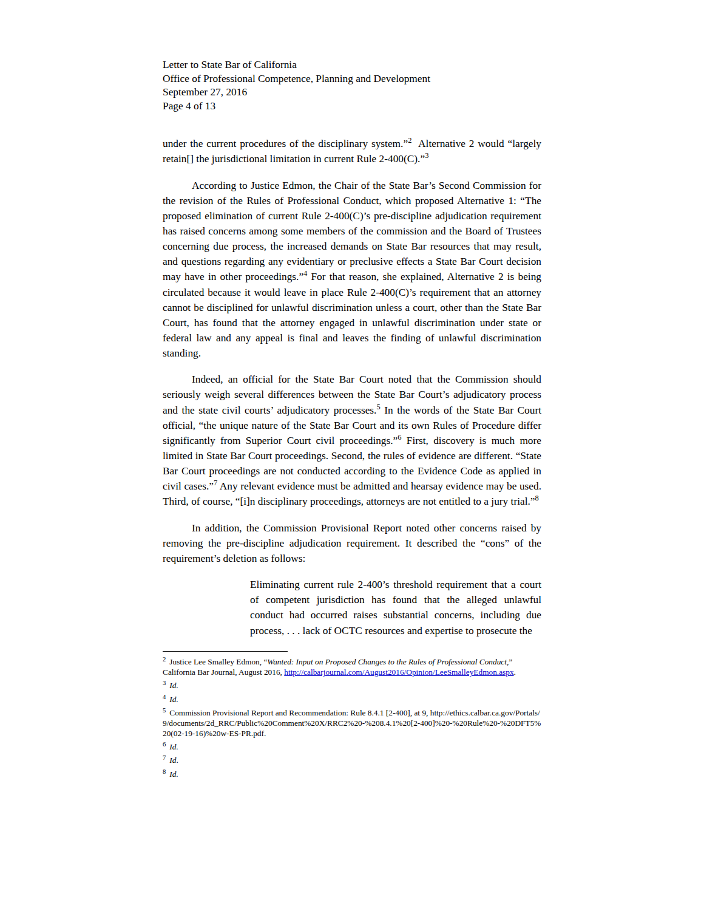Letter to State Bar of California
Office of Professional Competence, Planning and Development
September 27, 2016
Page 4 of 13
under the current procedures of the disciplinary system.”2 Alternative 2 would “largely retain[] the jurisdictional limitation in current Rule 2-400(C).”3
According to Justice Edmon, the Chair of the State Bar’s Second Commission for the revision of the Rules of Professional Conduct, which proposed Alternative 1: “The proposed elimination of current Rule 2-400(C)’s pre-discipline adjudication requirement has raised concerns among some members of the commission and the Board of Trustees concerning due process, the increased demands on State Bar resources that may result, and questions regarding any evidentiary or preclusive effects a State Bar Court decision may have in other proceedings.”4 For that reason, she explained, Alternative 2 is being circulated because it would leave in place Rule 2-400(C)’s requirement that an attorney cannot be disciplined for unlawful discrimination unless a court, other than the State Bar Court, has found that the attorney engaged in unlawful discrimination under state or federal law and any appeal is final and leaves the finding of unlawful discrimination standing.
Indeed, an official for the State Bar Court noted that the Commission should seriously weigh several differences between the State Bar Court’s adjudicatory process and the state civil courts’ adjudicatory processes.5 In the words of the State Bar Court official, “the unique nature of the State Bar Court and its own Rules of Procedure differ significantly from Superior Court civil proceedings.”6 First, discovery is much more limited in State Bar Court proceedings. Second, the rules of evidence are different. “State Bar Court proceedings are not conducted according to the Evidence Code as applied in civil cases.”7 Any relevant evidence must be admitted and hearsay evidence may be used. Third, of course, “[i]n disciplinary proceedings, attorneys are not entitled to a jury trial.”8
In addition, the Commission Provisional Report noted other concerns raised by removing the pre-discipline adjudication requirement. It described the “cons” of the requirement’s deletion as follows:
Eliminating current rule 2-400’s threshold requirement that a court of competent jurisdiction has found that the alleged unlawful conduct had occurred raises substantial concerns, including due process, . . . lack of OCTC resources and expertise to prosecute the
2 Justice Lee Smalley Edmon, “Wanted: Input on Proposed Changes to the Rules of Professional Conduct,” California Bar Journal, August 2016, http://calbarjournal.com/August2016/Opinion/LeeSmalleyEdmon.aspx.
3 Id.
4 Id.
5 Commission Provisional Report and Recommendation: Rule 8.4.1 [2-400], at 9, http://ethics.calbar.ca.gov/Portals/9/documents/2d_RRC/Public%20Comment%20X/RRC2%20-%208.4.1%20[2-400]%20-%20Rule%20-%20DFT5%20(02-19-16)%20w-ES-PR.pdf.
6 Id.
7 Id.
8 Id.